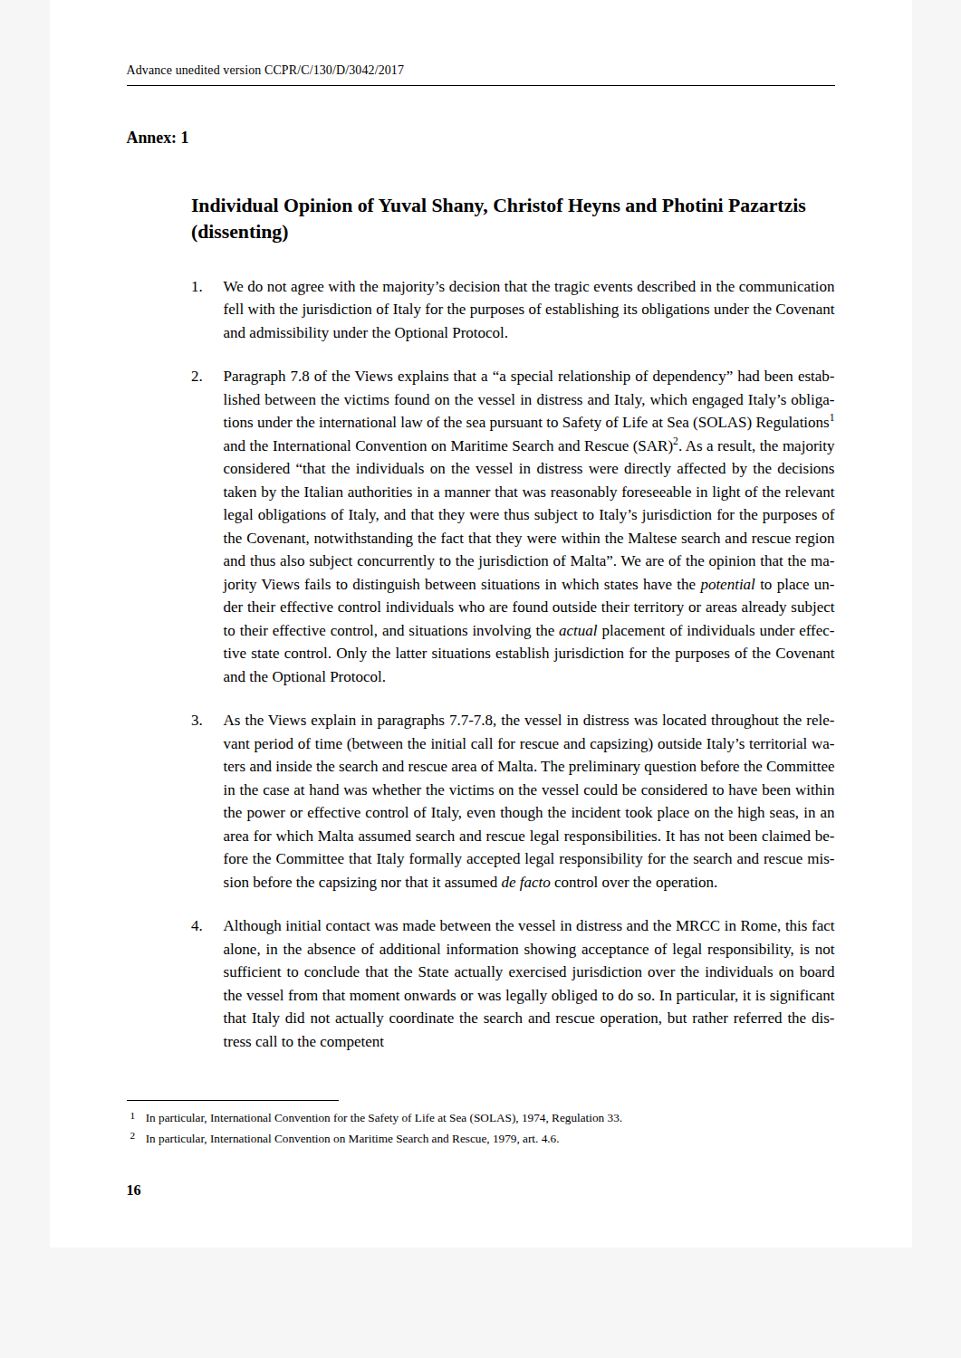Advance unedited version CCPR/C/130/D/3042/2017
Annex: 1
Individual Opinion of Yuval Shany, Christof Heyns and Photini Pazartzis (dissenting)
We do not agree with the majority’s decision that the tragic events described in the communication fell with the jurisdiction of Italy for the purposes of establishing its obligations under the Covenant and admissibility under the Optional Protocol.
Paragraph 7.8 of the Views explains that a “a special relationship of dependency” had been established between the victims found on the vessel in distress and Italy, which engaged Italy’s obligations under the international law of the sea pursuant to Safety of Life at Sea (SOLAS) Regulations1 and the International Convention on Maritime Search and Rescue (SAR)2. As a result, the majority considered “that the individuals on the vessel in distress were directly affected by the decisions taken by the Italian authorities in a manner that was reasonably foreseeable in light of the relevant legal obligations of Italy, and that they were thus subject to Italy’s jurisdiction for the purposes of the Covenant, notwithstanding the fact that they were within the Maltese search and rescue region and thus also subject concurrently to the jurisdiction of Malta”. We are of the opinion that the majority Views fails to distinguish between situations in which states have the potential to place under their effective control individuals who are found outside their territory or areas already subject to their effective control, and situations involving the actual placement of individuals under effective state control. Only the latter situations establish jurisdiction for the purposes of the Covenant and the Optional Protocol.
As the Views explain in paragraphs 7.7-7.8, the vessel in distress was located throughout the relevant period of time (between the initial call for rescue and capsizing) outside Italy’s territorial waters and inside the search and rescue area of Malta. The preliminary question before the Committee in the case at hand was whether the victims on the vessel could be considered to have been within the power or effective control of Italy, even though the incident took place on the high seas, in an area for which Malta assumed search and rescue legal responsibilities. It has not been claimed before the Committee that Italy formally accepted legal responsibility for the search and rescue mission before the capsizing nor that it assumed de facto control over the operation.
Although initial contact was made between the vessel in distress and the MRCC in Rome, this fact alone, in the absence of additional information showing acceptance of legal responsibility, is not sufficient to conclude that the State actually exercised jurisdiction over the individuals on board the vessel from that moment onwards or was legally obliged to do so. In particular, it is significant that Italy did not actually coordinate the search and rescue operation, but rather referred the distress call to the competent
1 In particular, International Convention for the Safety of Life at Sea (SOLAS), 1974, Regulation 33.
2 In particular, International Convention on Maritime Search and Rescue, 1979, art. 4.6.
16